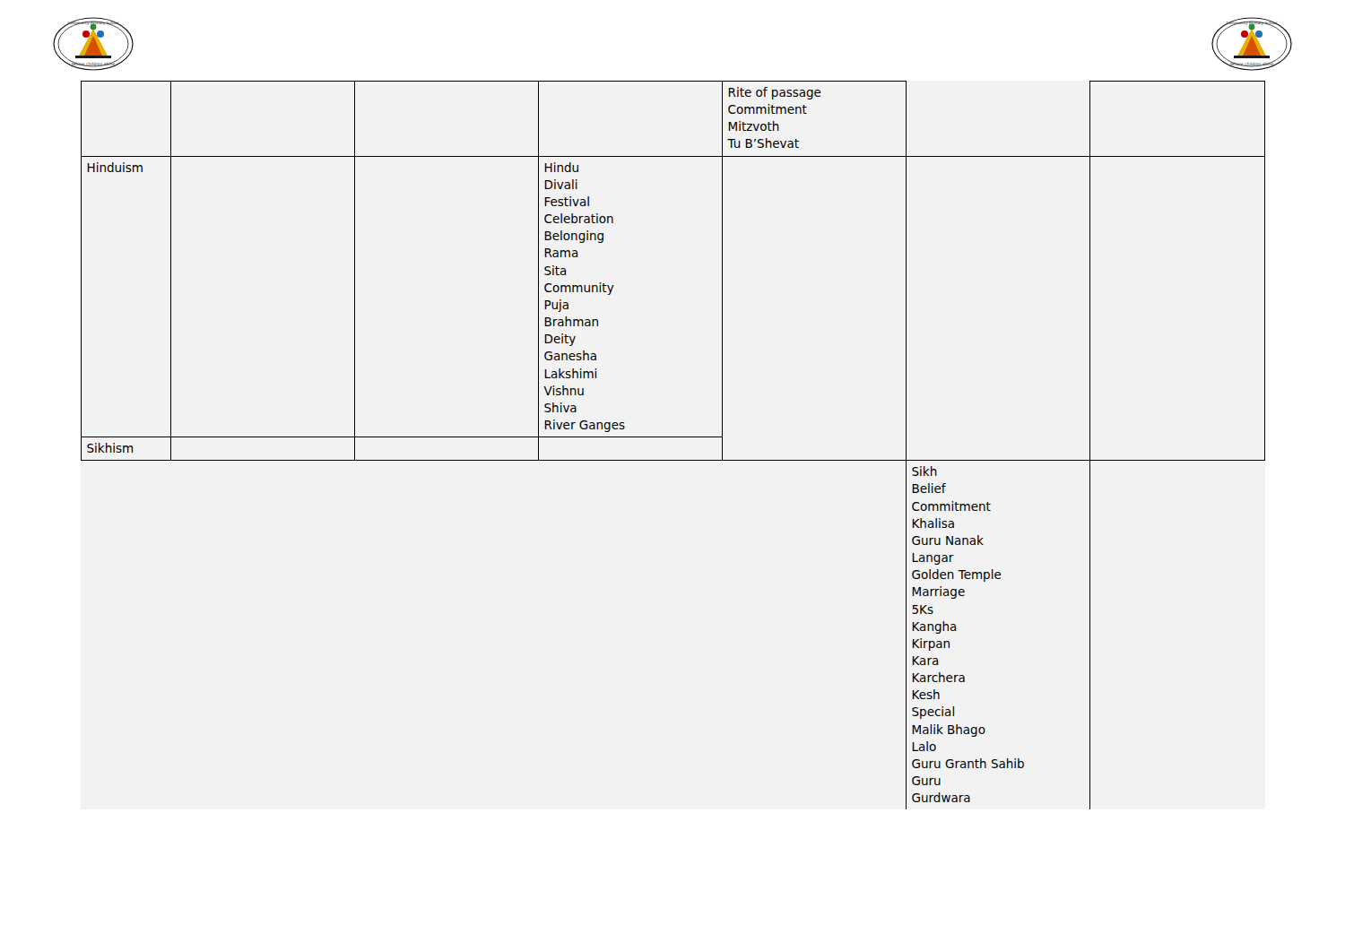Community Primary School Where children shine
Community Primary School Where children shine
| | | | | Rite of passage Commitment Mitzvoth Tu B’Shevat | | |
| Hinduism | | | Hindu Divali Festival Celebration Belonging Rama Sita Community Puja Brahman Deity Ganesha Lakshimi Vishnu Shiva River Ganges | | | |
| Sikhism | | | |
| | | | | | Sikh Belief Commitment Khalisa Guru Nanak Langar Golden Temple Marriage 5Ks Kangha Kirpan Kara Karchera Kesh Special Malik Bhago Lalo Guru Granth Sahib Guru Gurdwara | |